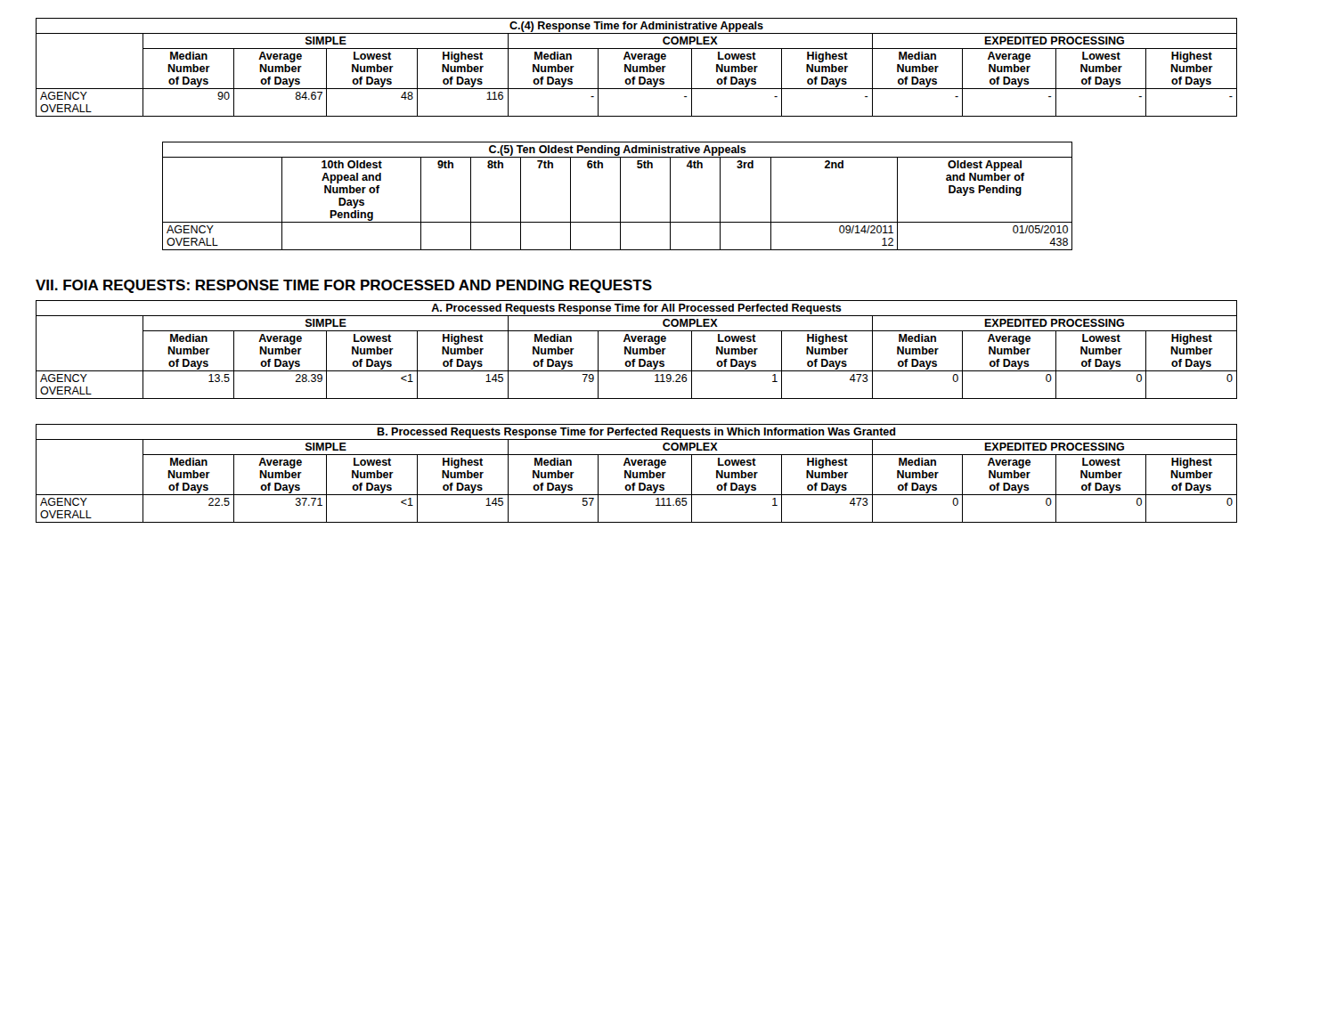| C.(4) Response Time for Administrative Appeals |
| --- |
| | SIMPLE | COMPLEX | EXPEDITED PROCESSING |
| Median Number of Days | Average Number of Days | Lowest Number of Days | Highest Number of Days | Median Number of Days | Average Number of Days | Lowest Number of Days | Highest Number of Days | Median Number of Days | Average Number of Days | Lowest Number of Days | Highest Number of Days |
| AGENCY OVERALL | 90 | 84.67 | 48 | 116 | - | - | - | - | - | - | - | - |
| C.(5) Ten Oldest Pending Administrative Appeals |
| --- |
| | 10th Oldest Appeal and Number of Days Pending | 9th | 8th | 7th | 6th | 5th | 4th | 3rd | 2nd | Oldest Appeal and Number of Days Pending |
| AGENCY OVERALL | | | | | | | | | 09/14/2011 12 | 01/05/2010 438 |
VII. FOIA REQUESTS: RESPONSE TIME FOR PROCESSED AND PENDING REQUESTS
| A. Processed Requests Response Time for All Processed Perfected Requests |
| --- |
| | SIMPLE | COMPLEX | EXPEDITED PROCESSING |
| Median Number of Days | Average Number of Days | Lowest Number of Days | Highest Number of Days | Median Number of Days | Average Number of Days | Lowest Number of Days | Highest Number of Days | Median Number of Days | Average Number of Days | Lowest Number of Days | Highest Number of Days |
| AGENCY OVERALL | 13.5 | 28.39 | <1 | 145 | 79 | 119.26 | 1 | 473 | 0 | 0 | 0 | 0 |
| B. Processed Requests Response Time for Perfected Requests in Which Information Was Granted |
| --- |
| | SIMPLE | COMPLEX | EXPEDITED PROCESSING |
| Median Number of Days | Average Number of Days | Lowest Number of Days | Highest Number of Days | Median Number of Days | Average Number of Days | Lowest Number of Days | Highest Number of Days | Median Number of Days | Average Number of Days | Lowest Number of Days | Highest Number of Days |
| AGENCY OVERALL | 22.5 | 37.71 | <1 | 145 | 57 | 111.65 | 1 | 473 | 0 | 0 | 0 | 0 |